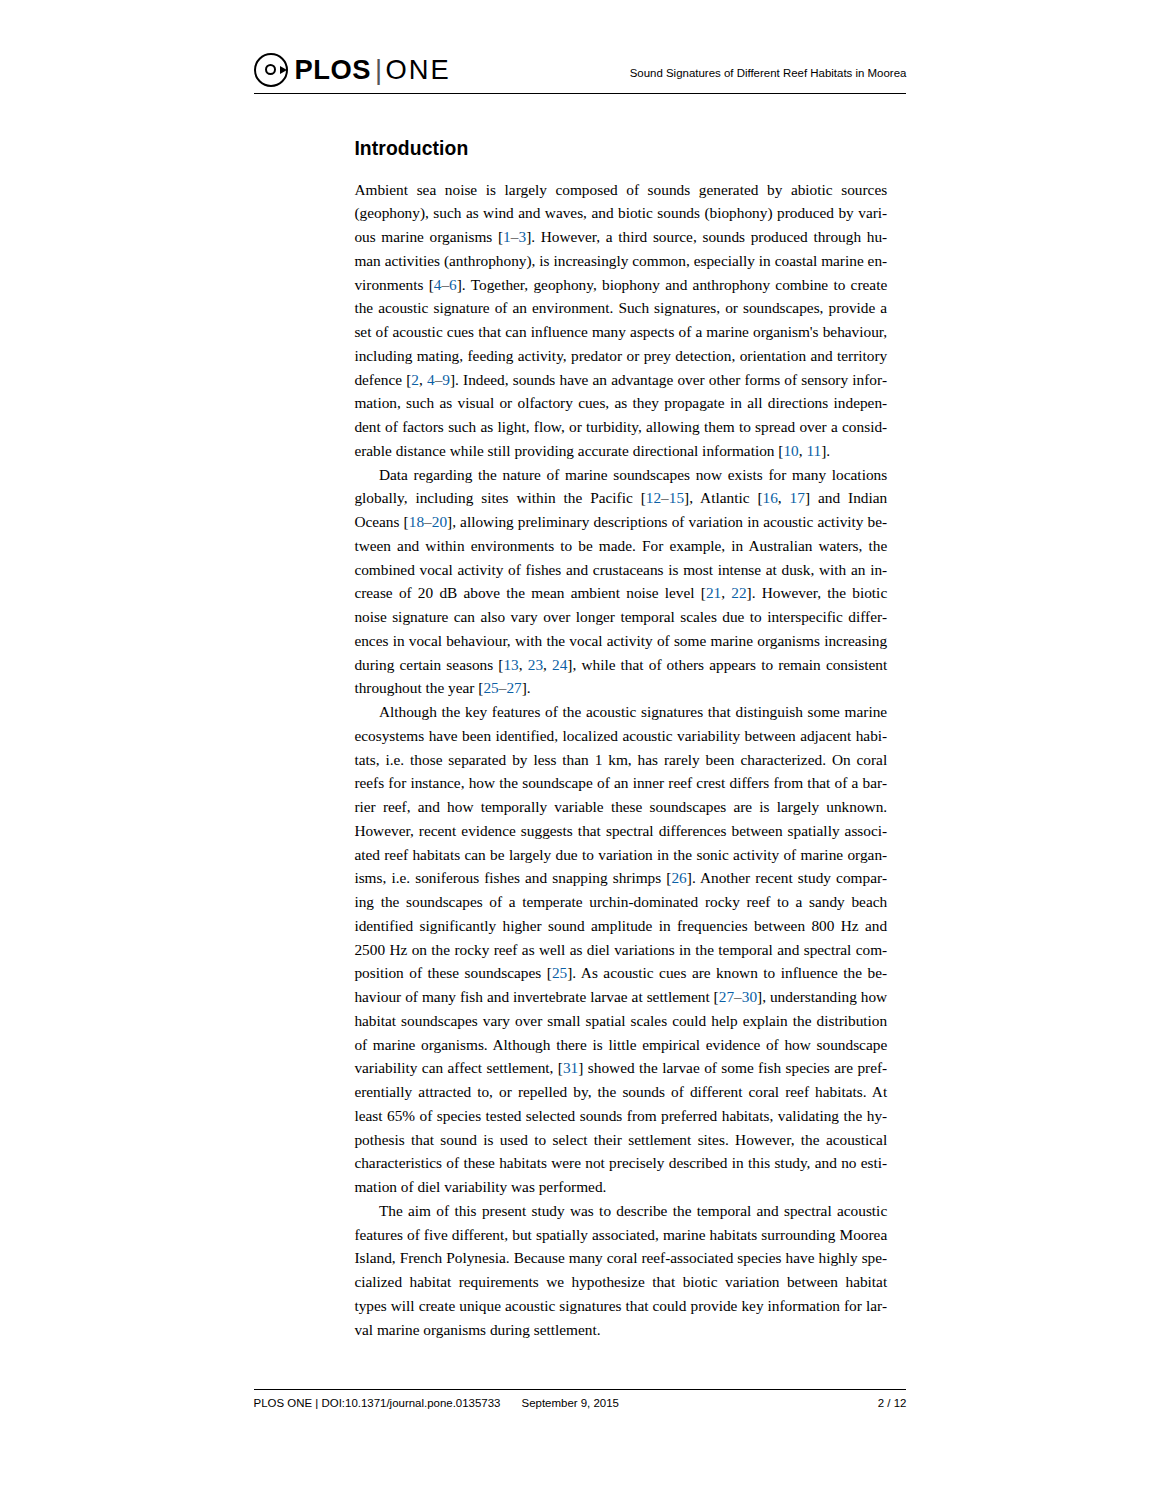PLOS|ONE
Sound Signatures of Different Reef Habitats in Moorea
Introduction
Ambient sea noise is largely composed of sounds generated by abiotic sources (geophony), such as wind and waves, and biotic sounds (biophony) produced by various marine organisms [1–3]. However, a third source, sounds produced through human activities (anthrophony), is increasingly common, especially in coastal marine environments [4–6]. Together, geophony, biophony and anthrophony combine to create the acoustic signature of an environment. Such signatures, or soundscapes, provide a set of acoustic cues that can influence many aspects of a marine organism's behaviour, including mating, feeding activity, predator or prey detection, orientation and territory defence [2, 4–9]. Indeed, sounds have an advantage over other forms of sensory information, such as visual or olfactory cues, as they propagate in all directions independent of factors such as light, flow, or turbidity, allowing them to spread over a considerable distance while still providing accurate directional information [10, 11].
Data regarding the nature of marine soundscapes now exists for many locations globally, including sites within the Pacific [12–15], Atlantic [16, 17] and Indian Oceans [18–20], allowing preliminary descriptions of variation in acoustic activity between and within environments to be made. For example, in Australian waters, the combined vocal activity of fishes and crustaceans is most intense at dusk, with an increase of 20 dB above the mean ambient noise level [21, 22]. However, the biotic noise signature can also vary over longer temporal scales due to interspecific differences in vocal behaviour, with the vocal activity of some marine organisms increasing during certain seasons [13, 23, 24], while that of others appears to remain consistent throughout the year [25–27].
Although the key features of the acoustic signatures that distinguish some marine ecosystems have been identified, localized acoustic variability between adjacent habitats, i.e. those separated by less than 1 km, has rarely been characterized. On coral reefs for instance, how the soundscape of an inner reef crest differs from that of a barrier reef, and how temporally variable these soundscapes are is largely unknown. However, recent evidence suggests that spectral differences between spatially associated reef habitats can be largely due to variation in the sonic activity of marine organisms, i.e. soniferous fishes and snapping shrimps [26]. Another recent study comparing the soundscapes of a temperate urchin-dominated rocky reef to a sandy beach identified significantly higher sound amplitude in frequencies between 800 Hz and 2500 Hz on the rocky reef as well as diel variations in the temporal and spectral composition of these soundscapes [25]. As acoustic cues are known to influence the behaviour of many fish and invertebrate larvae at settlement [27–30], understanding how habitat soundscapes vary over small spatial scales could help explain the distribution of marine organisms. Although there is little empirical evidence of how soundscape variability can affect settlement, [31] showed the larvae of some fish species are preferentially attracted to, or repelled by, the sounds of different coral reef habitats. At least 65% of species tested selected sounds from preferred habitats, validating the hypothesis that sound is used to select their settlement sites. However, the acoustical characteristics of these habitats were not precisely described in this study, and no estimation of diel variability was performed.
The aim of this present study was to describe the temporal and spectral acoustic features of five different, but spatially associated, marine habitats surrounding Moorea Island, French Polynesia. Because many coral reef-associated species have highly specialized habitat requirements we hypothesize that biotic variation between habitat types will create unique acoustic signatures that could provide key information for larval marine organisms during settlement.
PLOS ONE | DOI:10.1371/journal.pone.0135733 September 9, 2015
2 / 12